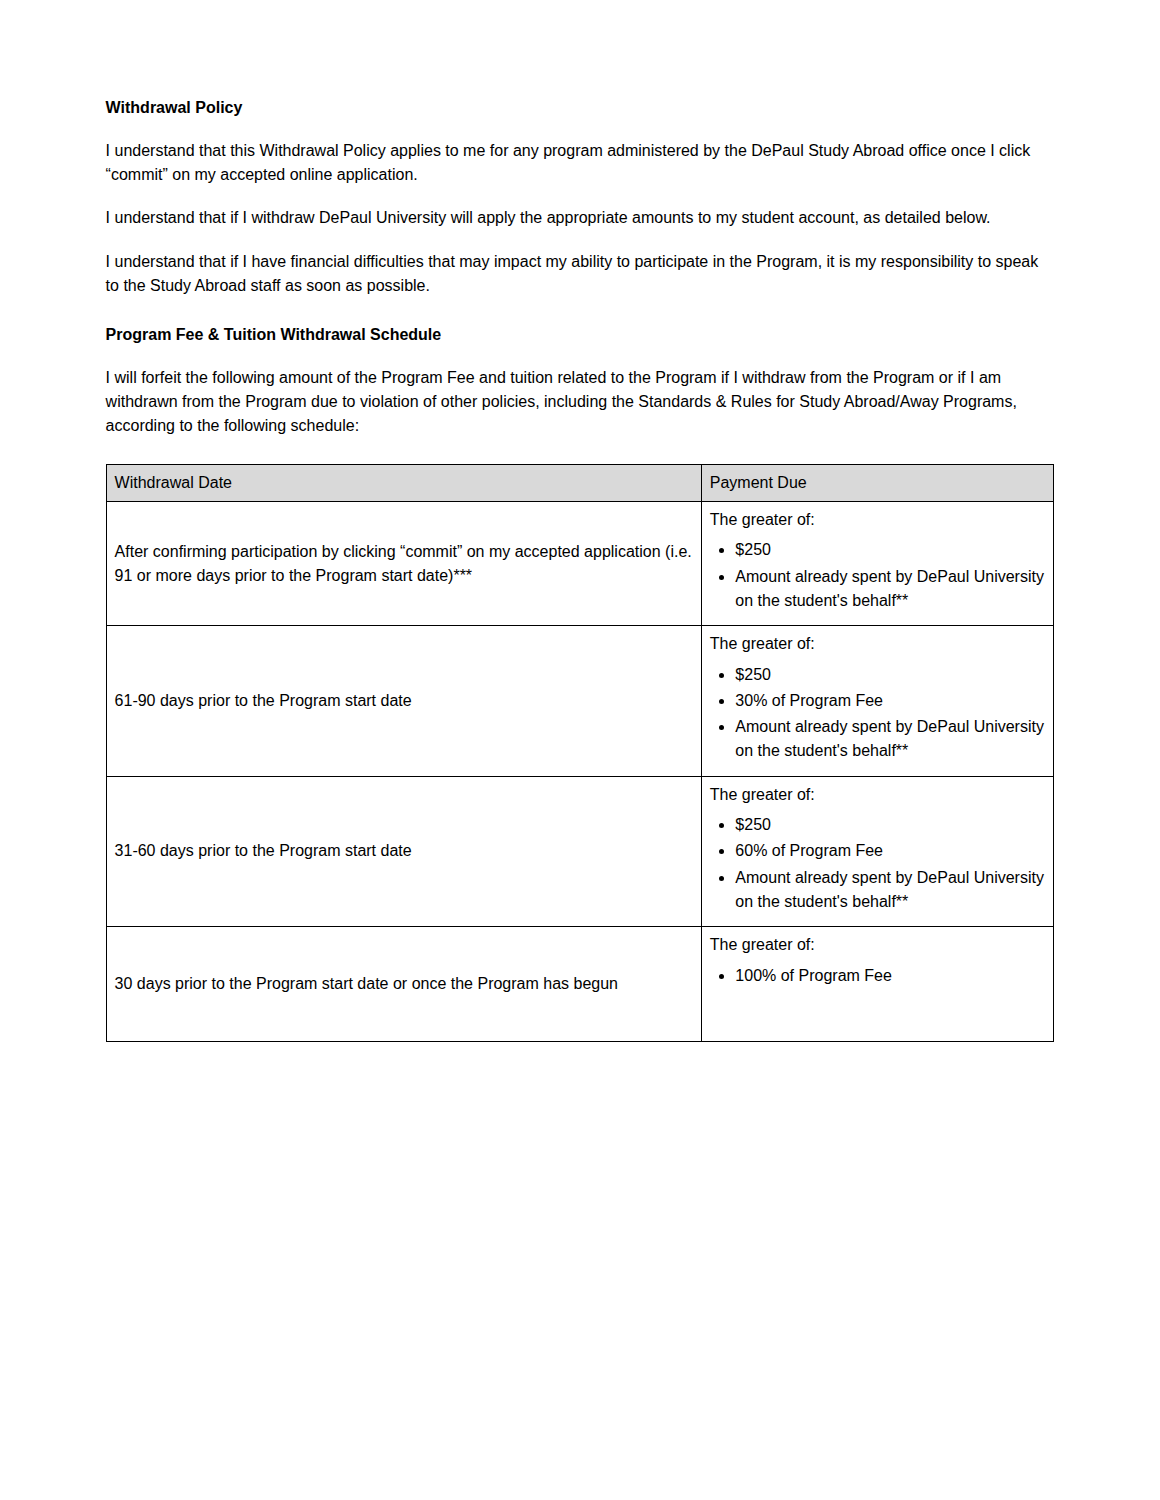Withdrawal Policy
I understand that this Withdrawal Policy applies to me for any program administered by the DePaul Study Abroad office once I click “commit” on my accepted online application.
I understand that if I withdraw DePaul University will apply the appropriate amounts to my student account, as detailed below.
I understand that if I have financial difficulties that may impact my ability to participate in the Program, it is my responsibility to speak to the Study Abroad staff as soon as possible.
Program Fee & Tuition Withdrawal Schedule
I will forfeit the following amount of the Program Fee and tuition related to the Program if I withdraw from the Program or if I am withdrawn from the Program due to violation of other policies, including the Standards & Rules for Study Abroad/Away Programs, according to the following schedule:
| Withdrawal Date | Payment Due |
| --- | --- |
| After confirming participation by clicking “commit” on my accepted application (i.e. 91 or more days prior to the Program start date)*** | The greater of: $250 Amount already spent by DePaul University on the student's behalf** |
| 61-90 days prior to the Program start date | The greater of: $250 30% of Program Fee Amount already spent by DePaul University on the student's behalf** |
| 31-60 days prior to the Program start date | The greater of: $250 60% of Program Fee Amount already spent by DePaul University on the student's behalf** |
| 30 days prior to the Program start date or once the Program has begun | The greater of: 100% of Program Fee |